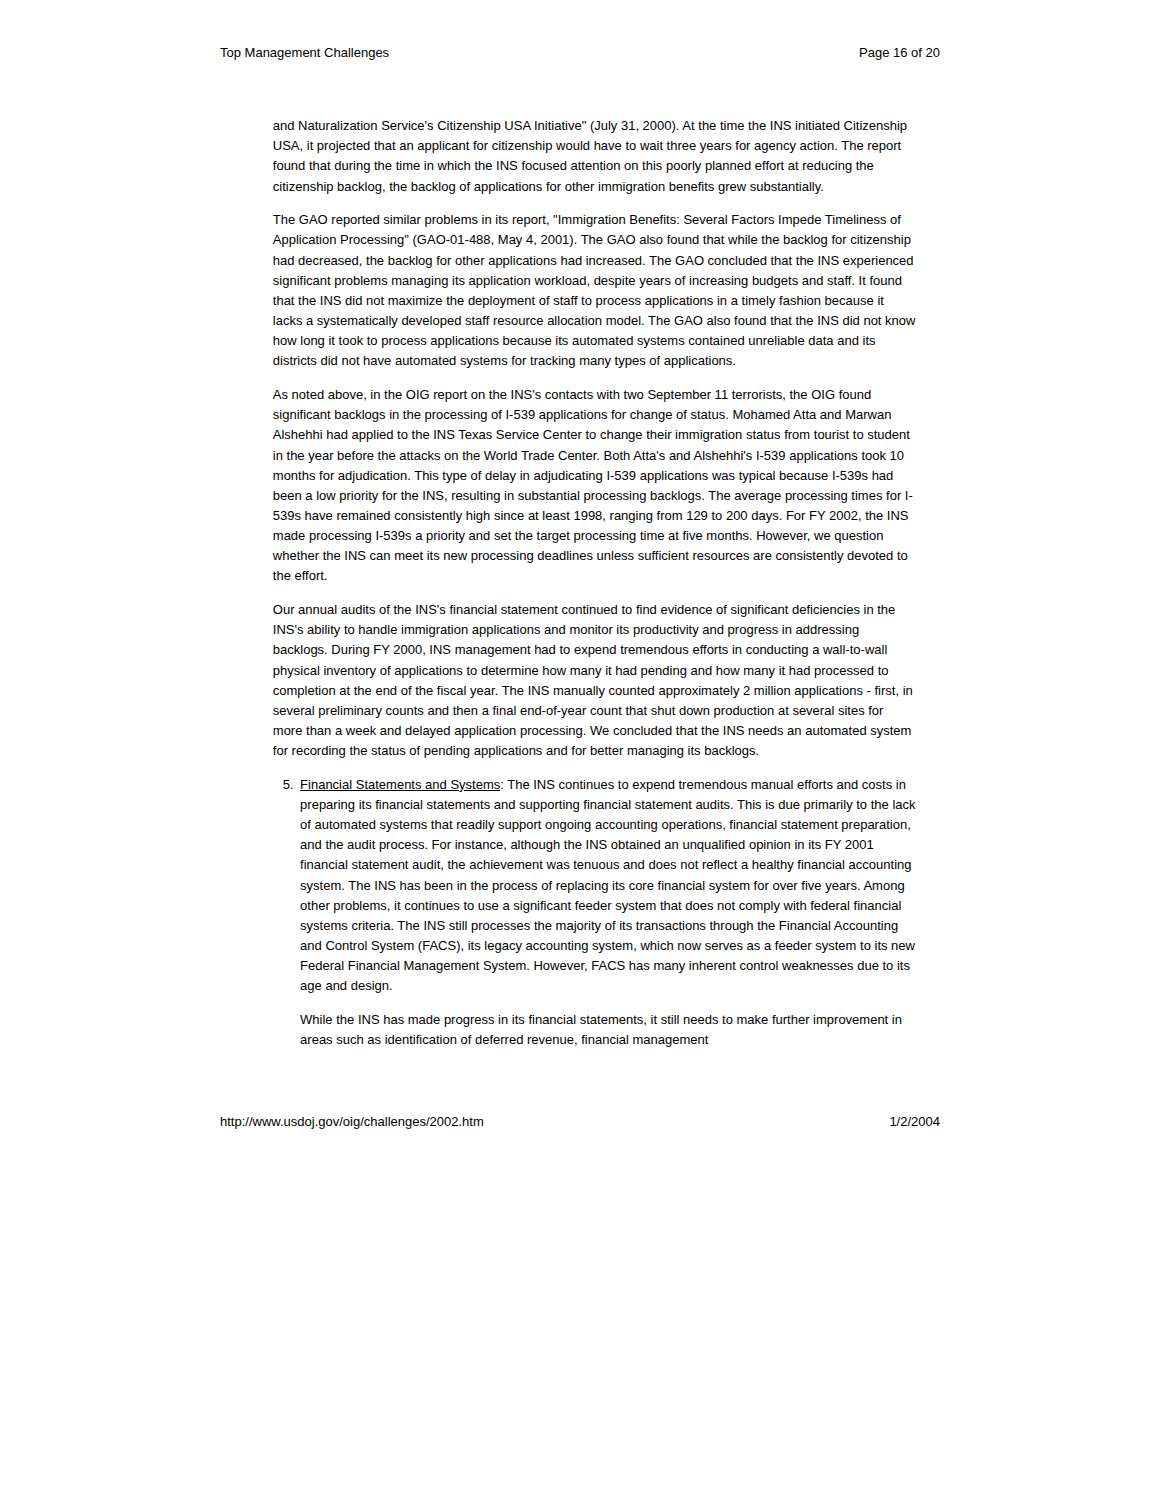Top Management Challenges
Page 16 of 20
and Naturalization Service's Citizenship USA Initiative" (July 31, 2000). At the time the INS initiated Citizenship USA, it projected that an applicant for citizenship would have to wait three years for agency action. The report found that during the time in which the INS focused attention on this poorly planned effort at reducing the citizenship backlog, the backlog of applications for other immigration benefits grew substantially.
The GAO reported similar problems in its report, "Immigration Benefits: Several Factors Impede Timeliness of Application Processing" (GAO-01-488, May 4, 2001). The GAO also found that while the backlog for citizenship had decreased, the backlog for other applications had increased. The GAO concluded that the INS experienced significant problems managing its application workload, despite years of increasing budgets and staff. It found that the INS did not maximize the deployment of staff to process applications in a timely fashion because it lacks a systematically developed staff resource allocation model. The GAO also found that the INS did not know how long it took to process applications because its automated systems contained unreliable data and its districts did not have automated systems for tracking many types of applications.
As noted above, in the OIG report on the INS's contacts with two September 11 terrorists, the OIG found significant backlogs in the processing of I-539 applications for change of status. Mohamed Atta and Marwan Alshehhi had applied to the INS Texas Service Center to change their immigration status from tourist to student in the year before the attacks on the World Trade Center. Both Atta's and Alshehhi's I-539 applications took 10 months for adjudication. This type of delay in adjudicating I-539 applications was typical because I-539s had been a low priority for the INS, resulting in substantial processing backlogs. The average processing times for I-539s have remained consistently high since at least 1998, ranging from 129 to 200 days. For FY 2002, the INS made processing I-539s a priority and set the target processing time at five months. However, we question whether the INS can meet its new processing deadlines unless sufficient resources are consistently devoted to the effort.
Our annual audits of the INS's financial statement continued to find evidence of significant deficiencies in the INS's ability to handle immigration applications and monitor its productivity and progress in addressing backlogs. During FY 2000, INS management had to expend tremendous efforts in conducting a wall-to-wall physical inventory of applications to determine how many it had pending and how many it had processed to completion at the end of the fiscal year. The INS manually counted approximately 2 million applications - first, in several preliminary counts and then a final end-of-year count that shut down production at several sites for more than a week and delayed application processing. We concluded that the INS needs an automated system for recording the status of pending applications and for better managing its backlogs.
5.
Financial Statements and Systems: The INS continues to expend tremendous manual efforts and costs in preparing its financial statements and supporting financial statement audits. This is due primarily to the lack of automated systems that readily support ongoing accounting operations, financial statement preparation, and the audit process. For instance, although the INS obtained an unqualified opinion in its FY 2001 financial statement audit, the achievement was tenuous and does not reflect a healthy financial accounting system. The INS has been in the process of replacing its core financial system for over five years. Among other problems, it continues to use a significant feeder system that does not comply with federal financial systems criteria. The INS still processes the majority of its transactions through the Financial Accounting and Control System (FACS), its legacy accounting system, which now serves as a feeder system to its new Federal Financial Management System. However, FACS has many inherent control weaknesses due to its age and design.
While the INS has made progress in its financial statements, it still needs to make further improvement in areas such as identification of deferred revenue, financial management
http://www.usdoj.gov/oig/challenges/2002.htm
1/2/2004